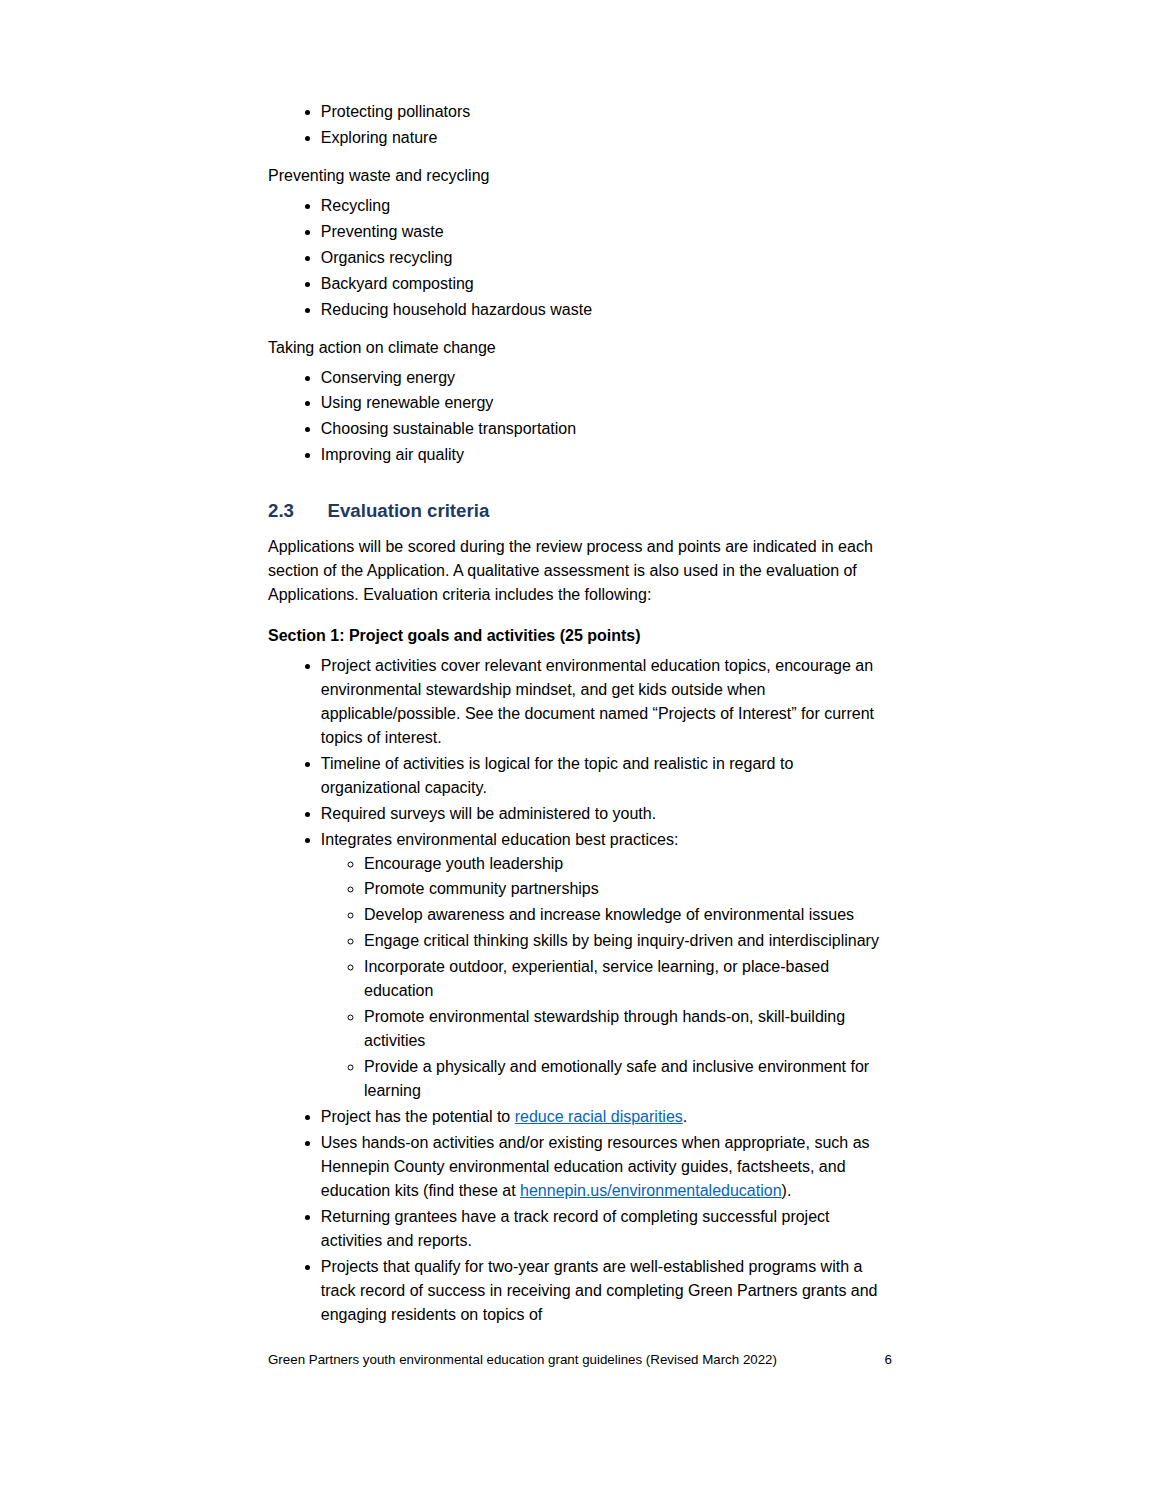Protecting pollinators
Exploring nature
Preventing waste and recycling
Recycling
Preventing waste
Organics recycling
Backyard composting
Reducing household hazardous waste
Taking action on climate change
Conserving energy
Using renewable energy
Choosing sustainable transportation
Improving air quality
2.3 Evaluation criteria
Applications will be scored during the review process and points are indicated in each section of the Application. A qualitative assessment is also used in the evaluation of Applications. Evaluation criteria includes the following:
Section 1: Project goals and activities (25 points)
Project activities cover relevant environmental education topics, encourage an environmental stewardship mindset, and get kids outside when applicable/possible. See the document named “Projects of Interest” for current topics of interest.
Timeline of activities is logical for the topic and realistic in regard to organizational capacity.
Required surveys will be administered to youth.
Integrates environmental education best practices:
Encourage youth leadership
Promote community partnerships
Develop awareness and increase knowledge of environmental issues
Engage critical thinking skills by being inquiry-driven and interdisciplinary
Incorporate outdoor, experiential, service learning, or place-based education
Promote environmental stewardship through hands-on, skill-building activities
Provide a physically and emotionally safe and inclusive environment for learning
Project has the potential to reduce racial disparities.
Uses hands-on activities and/or existing resources when appropriate, such as Hennepin County environmental education activity guides, factsheets, and education kits (find these at hennepin.us/environmentaleducation).
Returning grantees have a track record of completing successful project activities and reports.
Projects that qualify for two-year grants are well-established programs with a track record of success in receiving and completing Green Partners grants and engaging residents on topics of
Green Partners youth environmental education grant guidelines (Revised March 2022) 6